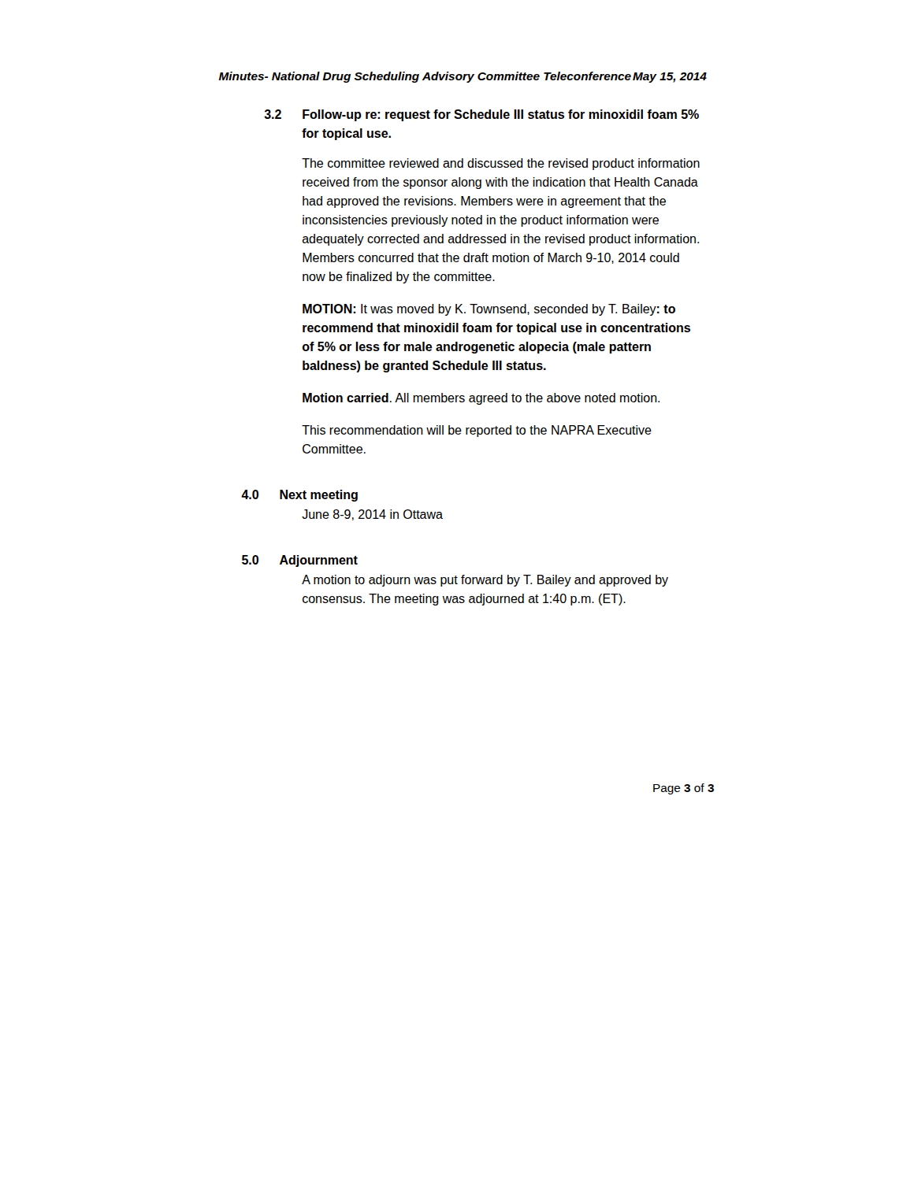Minutes- National Drug Scheduling Advisory Committee Teleconference May 15, 2014
3.2
Follow-up re: request for Schedule III status for minoxidil foam 5% for topical use.
The committee reviewed and discussed the revised product information received from the sponsor along with the indication that Health Canada had approved the revisions. Members were in agreement that the inconsistencies previously noted in the product information were adequately corrected and addressed in the revised product information. Members concurred that the draft motion of March 9-10, 2014 could now be finalized by the committee.
MOTION: It was moved by K. Townsend, seconded by T. Bailey: to recommend that minoxidil foam for topical use in concentrations of 5% or less for male androgenetic alopecia (male pattern baldness) be granted Schedule III status.
Motion carried. All members agreed to the above noted motion.
This recommendation will be reported to the NAPRA Executive Committee.
4.0
Next meeting
June 8-9, 2014 in Ottawa
5.0
Adjournment
A motion to adjourn was put forward by T. Bailey and approved by consensus. The meeting was adjourned at 1:40 p.m. (ET).
Page 3 of 3